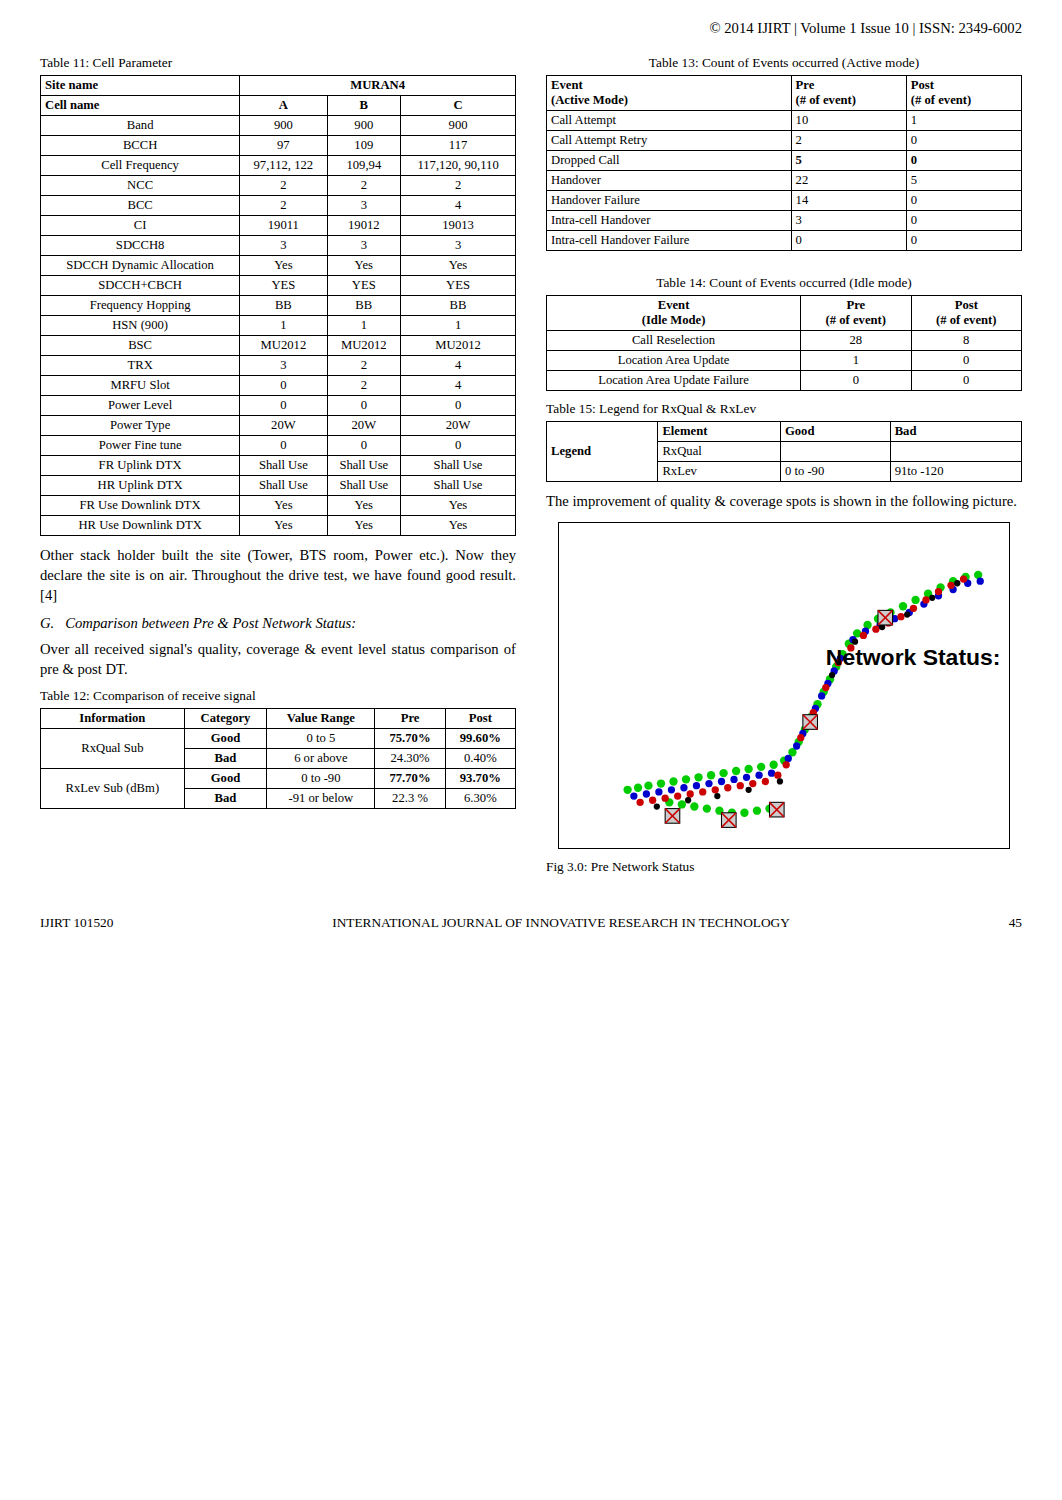© 2014 IJIRT | Volume 1 Issue 10 | ISSN: 2349-6002
Table 11: Cell Parameter
| Site name | MURAN4 |
| --- | --- |
| Cell name | A | B | C |
| Band | 900 | 900 | 900 |
| BCCH | 97 | 109 | 117 |
| Cell Frequency | 97,112, 122 | 109,94 | 117,120, 90,110 |
| NCC | 2 | 2 | 2 |
| BCC | 2 | 3 | 4 |
| CI | 19011 | 19012 | 19013 |
| SDCCH8 | 3 | 3 | 3 |
| SDCCH Dynamic Allocation | Yes | Yes | Yes |
| SDCCH+CBCH | YES | YES | YES |
| Frequency Hopping | BB | BB | BB |
| HSN (900) | 1 | 1 | 1 |
| BSC | MU2012 | MU2012 | MU2012 |
| TRX | 3 | 2 | 4 |
| MRFU Slot | 0 | 2 | 4 |
| Power Level | 0 | 0 | 0 |
| Power Type | 20W | 20W | 20W |
| Power Fine tune | 0 | 0 | 0 |
| FR Uplink DTX | Shall Use | Shall Use | Shall Use |
| HR Uplink DTX | Shall Use | Shall Use | Shall Use |
| FR Use Downlink DTX | Yes | Yes | Yes |
| HR Use Downlink DTX | Yes | Yes | Yes |
Other stack holder built the site (Tower, BTS room, Power etc.). Now they declare the site is on air. Throughout the drive test, we have found good result. [4]
G. Comparison between Pre & Post Network Status:
Over all received signal's quality, coverage & event level status comparison of pre & post DT.
Table 12: Ccomparison of receive signal
| Information | Category | Value Range | Pre | Post |
| --- | --- | --- | --- | --- |
| RxQual Sub | Good | 0 to 5 | 75.70% | 99.60% |
| Bad | 6 or above | 24.30% | 0.40% |
| RxLev Sub (dBm) | Good | 0 to -90 | 77.70% | 93.70% |
| Bad | -91 or below | 22.3 % | 6.30% |
Table 13: Count of Events occurred (Active mode)
| Event (Active Mode) | Pre (# of event) | Post (# of event) |
| --- | --- | --- |
| Call Attempt | 10 | 1 |
| Call Attempt Retry | 2 | 0 |
| Dropped Call | 5 | 0 |
| Handover | 22 | 5 |
| Handover Failure | 14 | 0 |
| Intra-cell Handover | 3 | 0 |
| Intra-cell Handover Failure | 0 | 0 |
Table 14: Count of Events occurred (Idle mode)
| Event (Idle Mode) | Pre (# of event) | Post (# of event) |
| --- | --- | --- |
| Call Reselection | 28 | 8 |
| Location Area Update | 1 | 0 |
| Location Area Update Failure | 0 | 0 |
Table 15: Legend for RxQual & RxLev
| Legend | Element | Good | Bad |
| RxQual | | |
| RxLev | 0 to -90 | 91to -120 |
The improvement of quality & coverage spots is shown in the following picture.
Network Status: Pre
Fig 3.0: Pre Network Status
IJIRT 101520
INTERNATIONAL JOURNAL OF INNOVATIVE RESEARCH IN TECHNOLOGY
45